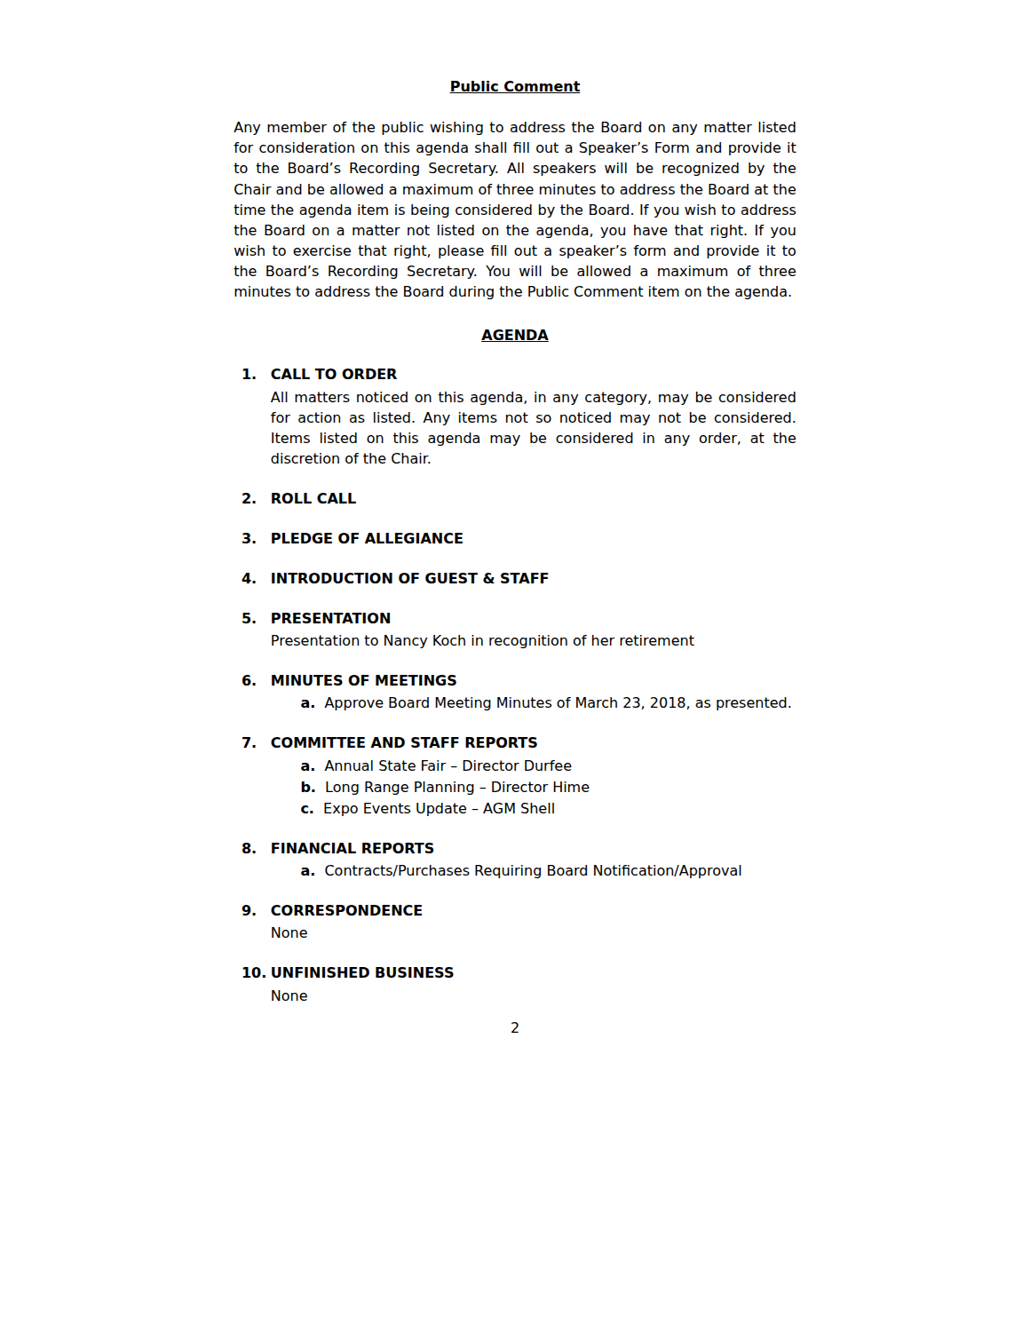Public Comment
Any member of the public wishing to address the Board on any matter listed for consideration on this agenda shall fill out a Speaker’s Form and provide it to the Board’s Recording Secretary. All speakers will be recognized by the Chair and be allowed a maximum of three minutes to address the Board at the time the agenda item is being considered by the Board. If you wish to address the Board on a matter not listed on the agenda, you have that right. If you wish to exercise that right, please fill out a speaker’s form and provide it to the Board’s Recording Secretary. You will be allowed a maximum of three minutes to address the Board during the Public Comment item on the agenda.
AGENDA
1. Call to Order
All matters noticed on this agenda, in any category, may be considered for action as listed. Any items not so noticed may not be considered. Items listed on this agenda may be considered in any order, at the discretion of the Chair.
2. Roll Call
3. Pledge of Allegiance
4. Introduction of Guest & Staff
5. Presentation
Presentation to Nancy Koch in recognition of her retirement
6. Minutes of Meetings
a. Approve Board Meeting Minutes of March 23, 2018, as presented.
7. Committee and Staff Reports
a. Annual State Fair – Director Durfee
b. Long Range Planning – Director Hime
c. Expo Events Update – AGM Shell
8. Financial Reports
a. Contracts/Purchases Requiring Board Notification/Approval
9. Correspondence
None
10. Unfinished Business
None
2